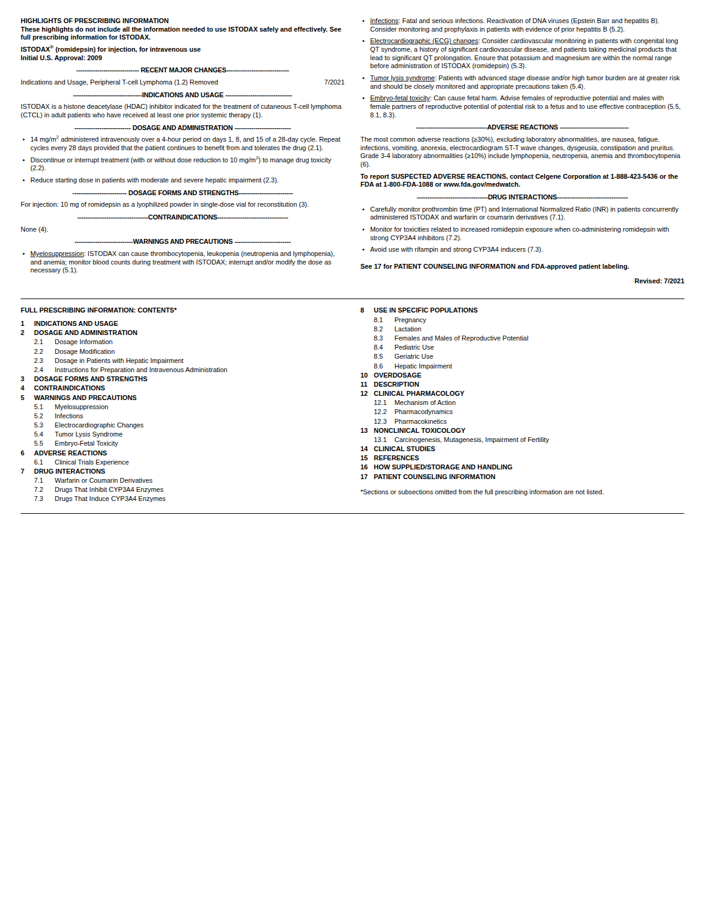HIGHLIGHTS OF PRESCRIBING INFORMATION
These highlights do not include all the information needed to use ISTODAX safely and effectively. See full prescribing information for ISTODAX.
ISTODAX® (romidepsin) for injection, for intravenous use
Initial U.S. Approval: 2009
------------------------------ RECENT MAJOR CHANGES------------------------------
Indications and Usage, Peripheral T-cell Lymphoma (1.2) Removed 7/2021
---------------------------------INDICATIONS AND USAGE --------------------------------
ISTODAX is a histone deacetylase (HDAC) inhibitor indicated for the treatment of cutaneous T-cell lymphoma (CTCL) in adult patients who have received at least one prior systemic therapy (1).
--------------------------- DOSAGE AND ADMINISTRATION ---------------------------
14 mg/m2 administered intravenously over a 4-hour period on days 1, 8, and 15 of a 28-day cycle. Repeat cycles every 28 days provided that the patient continues to benefit from and tolerates the drug (2.1).
Discontinue or interrupt treatment (with or without dose reduction to 10 mg/m2) to manage drug toxicity (2.2).
Reduce starting dose in patients with moderate and severe hepatic impairment (2.3).
-------------------------- DOSAGE FORMS AND STRENGTHS--------------------------
For injection: 10 mg of romidepsin as a lyophilized powder in single-dose vial for reconstitution (3).
----------------------------------CONTRAINDICATIONS----------------------------------
None (4).
----------------------------WARNINGS AND PRECAUTIONS ---------------------------
Myelosuppression: ISTODAX can cause thrombocytopenia, leukopenia (neutropenia and lymphopenia), and anemia; monitor blood counts during treatment with ISTODAX; interrupt and/or modify the dose as necessary (5.1).
Infections: Fatal and serious infections. Reactivation of DNA viruses (Epstein Barr and hepatitis B). Consider monitoring and prophylaxis in patients with evidence of prior hepatitis B (5.2).
Electrocardiographic (ECG) changes: Consider cardiovascular monitoring in patients with congenital long QT syndrome, a history of significant cardiovascular disease, and patients taking medicinal products that lead to significant QT prolongation. Ensure that potassium and magnesium are within the normal range before administration of ISTODAX (romidepsin) (5.3).
Tumor lysis syndrome: Patients with advanced stage disease and/or high tumor burden are at greater risk and should be closely monitored and appropriate precautions taken (5.4).
Embryo-fetal toxicity: Can cause fetal harm. Advise females of reproductive potential and males with female partners of reproductive potential of potential risk to a fetus and to use effective contraception (5.5, 8.1, 8.3).
----------------------------------ADVERSE REACTIONS ---------------------------------
The most common adverse reactions (≥30%), excluding laboratory abnormalities, are nausea, fatigue, infections, vomiting, anorexia, electrocardiogram ST-T wave changes, dysgeusia, constipation and pruritus. Grade 3-4 laboratory abnormalities (≥10%) include lymphopenia, neutropenia, anemia and thrombocytopenia (6).
To report SUSPECTED ADVERSE REACTIONS, contact Celgene Corporation at 1-888-423-5436 or the FDA at 1-800-FDA-1088 or www.fda.gov/medwatch.
----------------------------------DRUG INTERACTIONS----------------------------------
Carefully monitor prothrombin time (PT) and International Normalized Ratio (INR) in patients concurrently administered ISTODAX and warfarin or coumarin derivatives (7.1).
Monitor for toxicities related to increased romidepsin exposure when co-administering romidepsin with strong CYP3A4 inhibitors (7.2).
Avoid use with rifampin and strong CYP3A4 inducers (7.3).
See 17 for PATIENT COUNSELING INFORMATION and FDA-approved patient labeling.
Revised: 7/2021
FULL PRESCRIBING INFORMATION: CONTENTS*
| 1 | INDICATIONS AND USAGE |
| 2 | DOSAGE AND ADMINISTRATION |
| | 2.1 | Dosage Information |
| | 2.2 | Dosage Modification |
| | 2.3 | Dosage in Patients with Hepatic Impairment |
| | 2.4 | Instructions for Preparation and Intravenous Administration |
| 3 | DOSAGE FORMS AND STRENGTHS |
| 4 | CONTRAINDICATIONS |
| 5 | WARNINGS AND PRECAUTIONS |
| | 5.1 | Myelosuppression |
| | 5.2 | Infections |
| | 5.3 | Electrocardiographic Changes |
| | 5.4 | Tumor Lysis Syndrome |
| | 5.5 | Embryo-Fetal Toxicity |
| 6 | ADVERSE REACTIONS |
| | 6.1 | Clinical Trials Experience |
| 7 | DRUG INTERACTIONS |
| | 7.1 | Warfarin or Coumarin Derivatives |
| | 7.2 | Drugs That Inhibit CYP3A4 Enzymes |
| | 7.3 | Drugs That Induce CYP3A4 Enzymes |
| 8 | USE IN SPECIFIC POPULATIONS |
| | 8.1 | Pregnancy |
| | 8.2 | Lactation |
| | 8.3 | Females and Males of Reproductive Potential |
| | 8.4 | Pediatric Use |
| | 8.5 | Geriatric Use |
| | 8.6 | Hepatic Impairment |
| 10 | OVERDOSAGE |
| 11 | DESCRIPTION |
| 12 | CLINICAL PHARMACOLOGY |
| | 12.1 | Mechanism of Action |
| | 12.2 | Pharmacodynamics |
| | 12.3 | Pharmacokinetics |
| 13 | NONCLINICAL TOXICOLOGY |
| | 13.1 | Carcinogenesis, Mutagenesis, Impairment of Fertility |
| 14 | CLINICAL STUDIES |
| 15 | REFERENCES |
| 16 | HOW SUPPLIED/STORAGE AND HANDLING |
| 17 | PATIENT COUNSELING INFORMATION |
*Sections or subsections omitted from the full prescribing information are not listed.